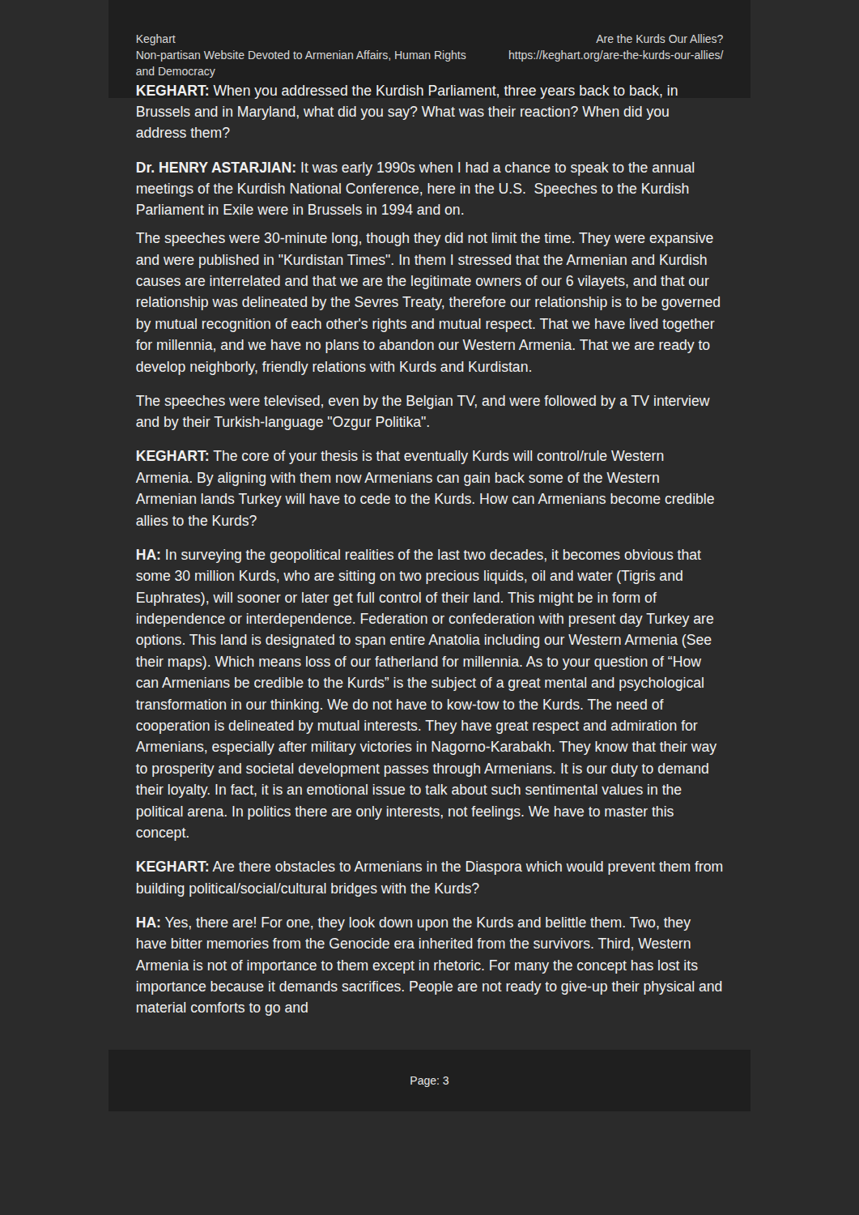Keghart Non-partisan Website Devoted to Armenian Affairs, Human Rights and Democracy
Are the Kurds Our Allies? https://keghart.org/are-the-kurds-our-allies/
KEGHART: When you addressed the Kurdish Parliament, three years back to back, in Brussels and in Maryland, what did you say? What was their reaction? When did you address them?
Dr. HENRY ASTARJIAN: It was early 1990s when I had a chance to speak to the annual meetings of the Kurdish National Conference, here in the U.S. Speeches to the Kurdish Parliament in Exile were in Brussels in 1994 and on.
The speeches were 30-minute long, though they did not limit the time. They were expansive and were published in "Kurdistan Times". In them I stressed that the Armenian and Kurdish causes are interrelated and that we are the legitimate owners of our 6 vilayets, and that our relationship was delineated by the Sevres Treaty, therefore our relationship is to be governed by mutual recognition of each other's rights and mutual respect. That we have lived together for millennia, and we have no plans to abandon our Western Armenia. That we are ready to develop neighborly, friendly relations with Kurds and Kurdistan.
The speeches were televised, even by the Belgian TV, and were followed by a TV interview and by their Turkish-language "Ozgur Politika".
KEGHART: The core of your thesis is that eventually Kurds will control/rule Western Armenia. By aligning with them now Armenians can gain back some of the Western Armenian lands Turkey will have to cede to the Kurds. How can Armenians become credible allies to the Kurds?
HA: In surveying the geopolitical realities of the last two decades, it becomes obvious that some 30 million Kurds, who are sitting on two precious liquids, oil and water (Tigris and Euphrates), will sooner or later get full control of their land. This might be in form of independence or interdependence. Federation or confederation with present day Turkey are options. This land is designated to span entire Anatolia including our Western Armenia (See their maps). Which means loss of our fatherland for millennia. As to your question of “How can Armenians be credible to the Kurds” is the subject of a great mental and psychological transformation in our thinking. We do not have to kow-tow to the Kurds. The need of cooperation is delineated by mutual interests. They have great respect and admiration for Armenians, especially after military victories in Nagorno-Karabakh. They know that their way to prosperity and societal development passes through Armenians. It is our duty to demand their loyalty. In fact, it is an emotional issue to talk about such sentimental values in the political arena. In politics there are only interests, not feelings. We have to master this concept.
KEGHART: Are there obstacles to Armenians in the Diaspora which would prevent them from building political/social/cultural bridges with the Kurds?
HA: Yes, there are! For one, they look down upon the Kurds and belittle them. Two, they have bitter memories from the Genocide era inherited from the survivors. Third, Western Armenia is not of importance to them except in rhetoric. For many the concept has lost its importance because it demands sacrifices. People are not ready to give-up their physical and material comforts to go and
Page: 3